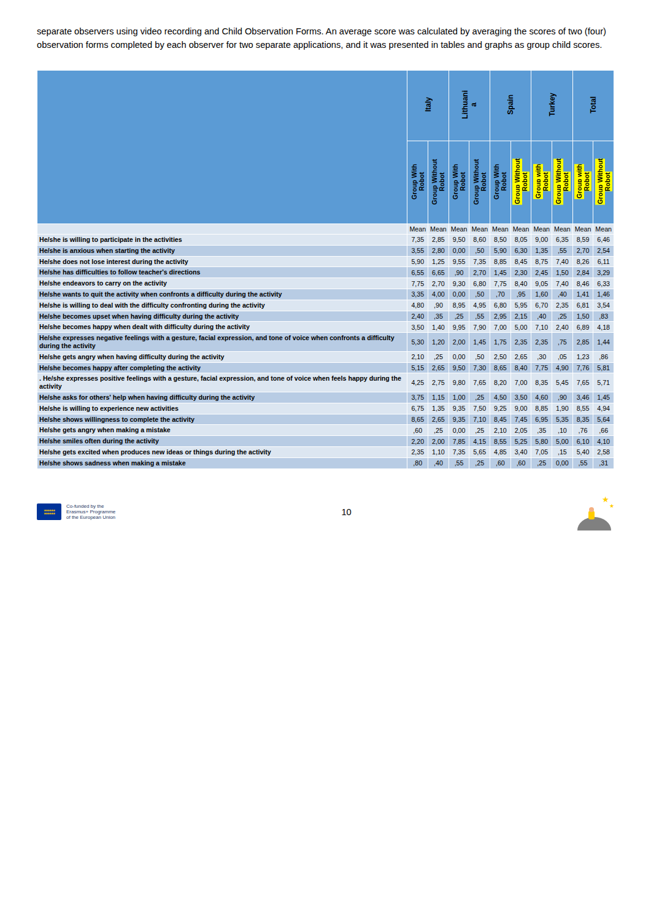separate observers using video recording and Child Observation Forms. An average score was calculated by averaging the scores of two (four) observation forms completed by each observer for two separate applications, and it was presented in tables and graphs as group child scores.
| | Italy | Lithuani a | Spain | Turkey | Total |
| --- | --- | --- | --- | --- | --- |
| Group With Robot | Group Without Robot | Group With Robot | Group Without Robot | Group With Robot | Group Without Robot | Group with Robot | Group Without Robot | Group with Robot | Group Without Robot |
| | Mean | Mean | Mean | Mean | Mean | Mean | Mean | Mean | Mean | Mean |
| He/she is willing to participate in the activities | 7,35 | 2,85 | 9,50 | 8,60 | 8,50 | 8,05 | 9,00 | 6,35 | 8,59 | 6,46 |
| He/she is anxious when starting the activity | 3,55 | 2,80 | 0,00 | ,50 | 5,90 | 6,30 | 1,35 | ,55 | 2,70 | 2,54 |
| He/she does not lose interest during the activity | 5,90 | 1,25 | 9,55 | 7,35 | 8,85 | 8,45 | 8,75 | 7,40 | 8,26 | 6,11 |
| He/she has difficulties to follow teacher's directions | 6,55 | 6,65 | ,90 | 2,70 | 1,45 | 2,30 | 2,45 | 1,50 | 2,84 | 3,29 |
| He/she endeavors to carry on the activity | 7,75 | 2,70 | 9,30 | 6,80 | 7,75 | 8,40 | 9,05 | 7,40 | 8,46 | 6,33 |
| He/she wants to quit the activity when confronts a difficulty during the activity | 3,35 | 4,00 | 0,00 | ,50 | ,70 | ,95 | 1,60 | ,40 | 1,41 | 1,46 |
| He/she is willing to deal with the difficulty confronting during the activity | 4,80 | ,90 | 8,95 | 4,95 | 6,80 | 5,95 | 6,70 | 2,35 | 6,81 | 3,54 |
| He/she becomes upset when having difficulty during the activity | 2,40 | ,35 | ,25 | ,55 | 2,95 | 2,15 | ,40 | ,25 | 1,50 | ,83 |
| He/she becomes happy when dealt with difficulty during the activity | 3,50 | 1,40 | 9,95 | 7,90 | 7,00 | 5,00 | 7,10 | 2,40 | 6,89 | 4,18 |
| He/she expresses negative feelings with a gesture, facial expression, and tone of voice when confronts a difficulty during the activity | 5,30 | 1,20 | 2,00 | 1,45 | 1,75 | 2,35 | 2,35 | ,75 | 2,85 | 1,44 |
| He/she gets angry when having difficulty during the activity | 2,10 | ,25 | 0,00 | ,50 | 2,50 | 2,65 | ,30 | ,05 | 1,23 | ,86 |
| He/she becomes happy after completing the activity | 5,15 | 2,65 | 9,50 | 7,30 | 8,65 | 8,40 | 7,75 | 4,90 | 7,76 | 5,81 |
| . He/she expresses positive feelings with a gesture, facial expression, and tone of voice when feels happy during the activity | 4,25 | 2,75 | 9,80 | 7,65 | 8,20 | 7,00 | 8,35 | 5,45 | 7,65 | 5,71 |
| He/she asks for others' help when having difficulty during the activity | 3,75 | 1,15 | 1,00 | ,25 | 4,50 | 3,50 | 4,60 | ,90 | 3,46 | 1,45 |
| He/she is willing to experience new activities | 6,75 | 1,35 | 9,35 | 7,50 | 9,25 | 9,00 | 8,85 | 1,90 | 8,55 | 4,94 |
| He/she shows willingness to complete the activity | 8,65 | 2,65 | 9,35 | 7,10 | 8,45 | 7,45 | 6,95 | 5,35 | 8,35 | 5,64 |
| He/she gets angry when making a mistake | ,60 | ,25 | 0,00 | ,25 | 2,10 | 2,05 | ,35 | ,10 | ,76 | ,66 |
| He/she smiles often during the activity | 2,20 | 2,00 | 7,85 | 4,15 | 8,55 | 5,25 | 5,80 | 5,00 | 6,10 | 4,10 |
| He/she gets excited when produces new ideas or things during the activity | 2,35 | 1,10 | 7,35 | 5,65 | 4,85 | 3,40 | 7,05 | ,15 | 5,40 | 2,58 |
| He/she shows sadness when making a mistake | ,80 | ,40 | ,55 | ,25 | ,60 | ,60 | ,25 | 0,00 | ,55 | ,31 |
Co-funded by the
Erasmus+ Programme
of the European Union
10
★ ★